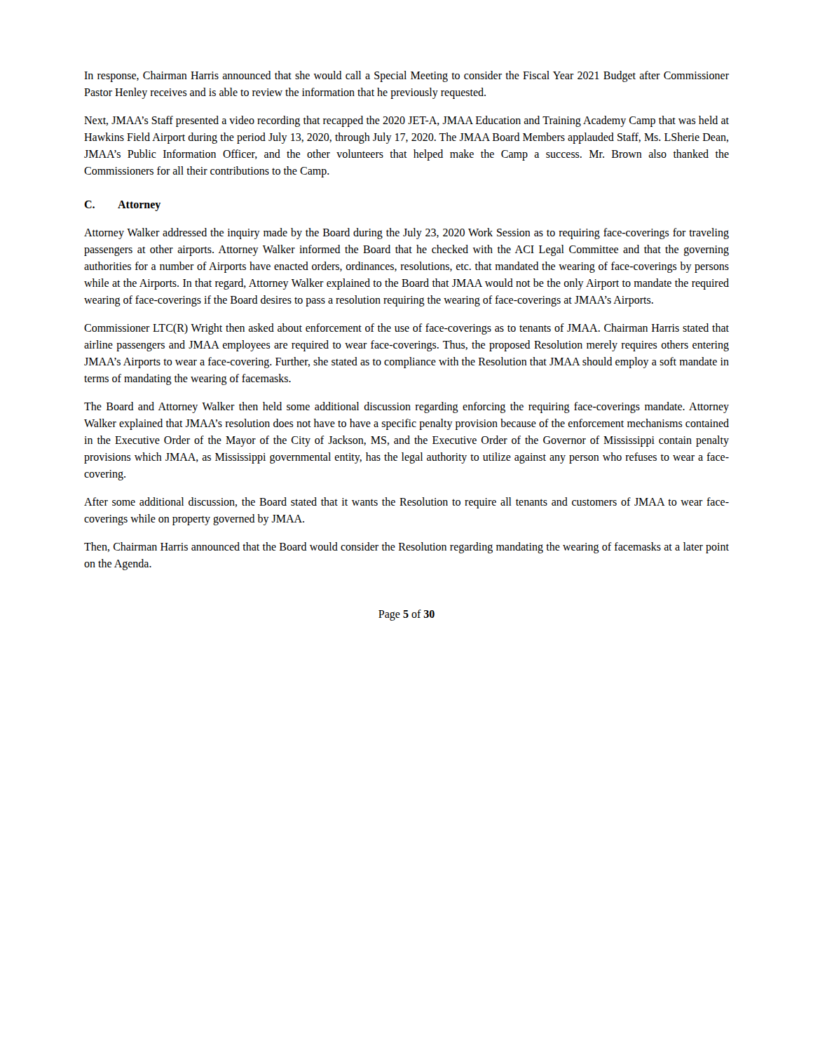In response, Chairman Harris announced that she would call a Special Meeting to consider the Fiscal Year 2021 Budget after Commissioner Pastor Henley receives and is able to review the information that he previously requested.
Next, JMAA’s Staff presented a video recording that recapped the 2020 JET-A, JMAA Education and Training Academy Camp that was held at Hawkins Field Airport during the period July 13, 2020, through July 17, 2020. The JMAA Board Members applauded Staff, Ms. LSherie Dean, JMAA’s Public Information Officer, and the other volunteers that helped make the Camp a success. Mr. Brown also thanked the Commissioners for all their contributions to the Camp.
C. Attorney
Attorney Walker addressed the inquiry made by the Board during the July 23, 2020 Work Session as to requiring face-coverings for traveling passengers at other airports. Attorney Walker informed the Board that he checked with the ACI Legal Committee and that the governing authorities for a number of Airports have enacted orders, ordinances, resolutions, etc. that mandated the wearing of face-coverings by persons while at the Airports. In that regard, Attorney Walker explained to the Board that JMAA would not be the only Airport to mandate the required wearing of face-coverings if the Board desires to pass a resolution requiring the wearing of face-coverings at JMAA’s Airports.
Commissioner LTC(R) Wright then asked about enforcement of the use of face-coverings as to tenants of JMAA. Chairman Harris stated that airline passengers and JMAA employees are required to wear face-coverings. Thus, the proposed Resolution merely requires others entering JMAA’s Airports to wear a face-covering. Further, she stated as to compliance with the Resolution that JMAA should employ a soft mandate in terms of mandating the wearing of facemasks.
The Board and Attorney Walker then held some additional discussion regarding enforcing the requiring face-coverings mandate. Attorney Walker explained that JMAA’s resolution does not have to have a specific penalty provision because of the enforcement mechanisms contained in the Executive Order of the Mayor of the City of Jackson, MS, and the Executive Order of the Governor of Mississippi contain penalty provisions which JMAA, as Mississippi governmental entity, has the legal authority to utilize against any person who refuses to wear a face-covering.
After some additional discussion, the Board stated that it wants the Resolution to require all tenants and customers of JMAA to wear face-coverings while on property governed by JMAA.
Then, Chairman Harris announced that the Board would consider the Resolution regarding mandating the wearing of facemasks at a later point on the Agenda.
Page 5 of 30